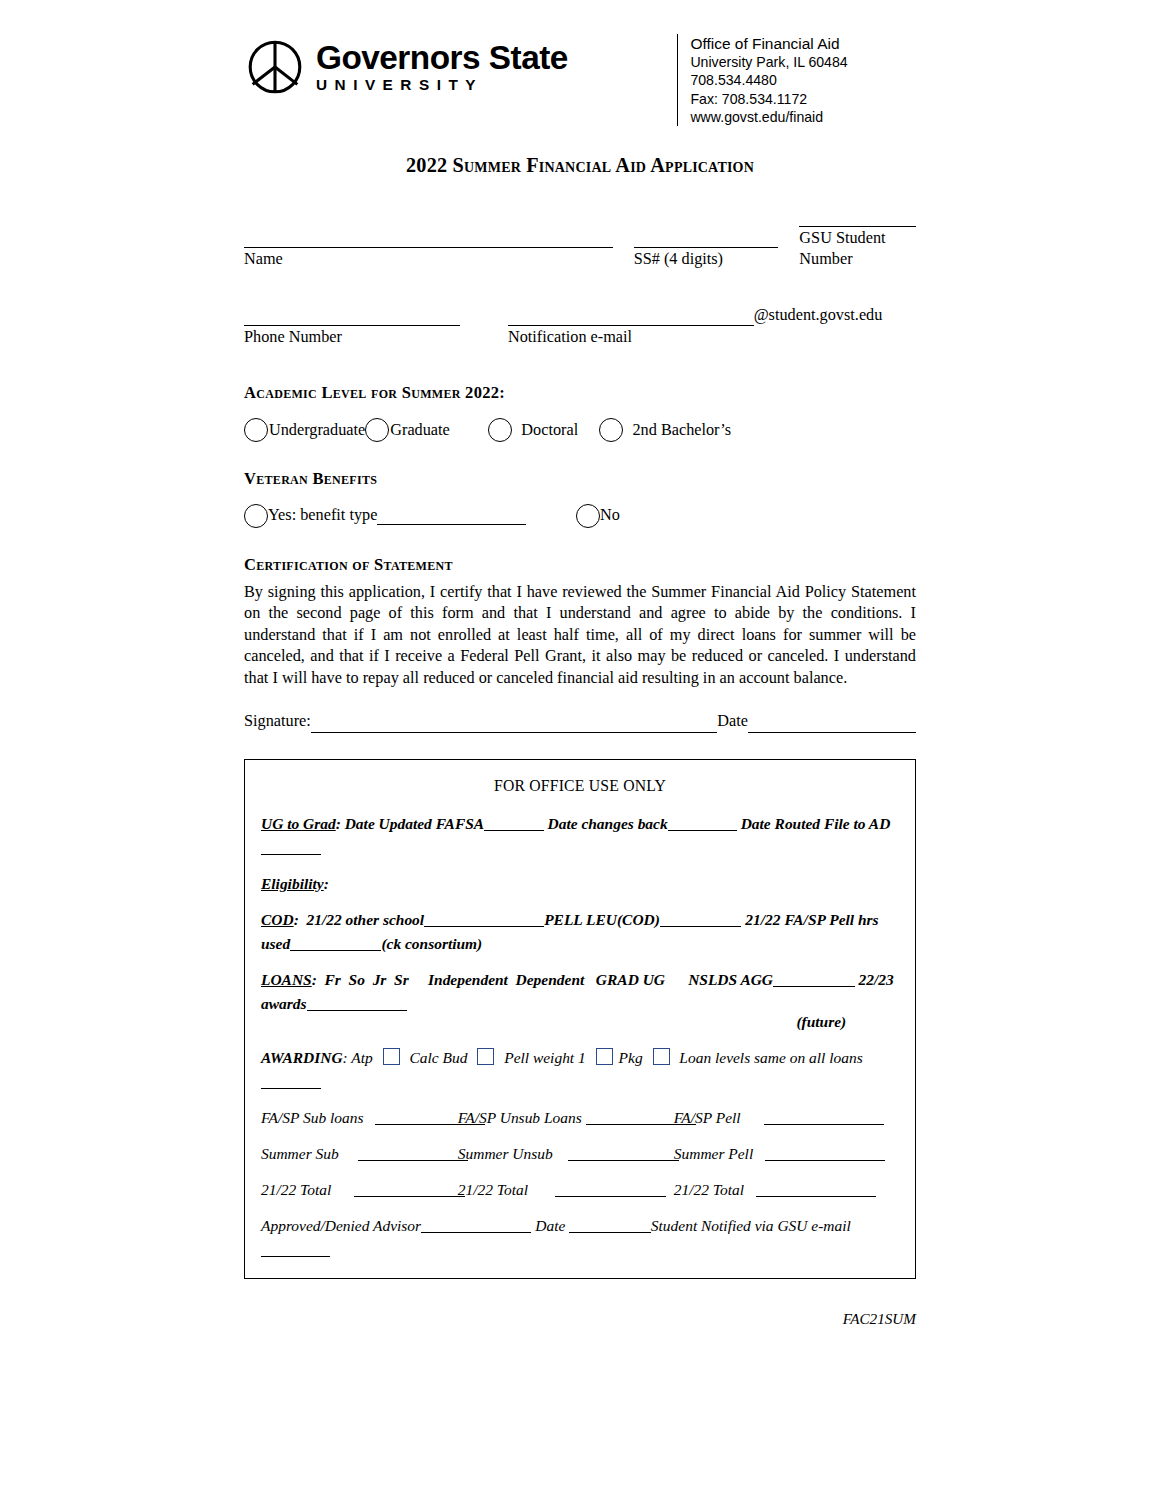Governors State UNIVERSITY
Office of Financial Aid
University Park, IL 60484
708.534.4480
Fax: 708.534.1172
www.govst.edu/finaid
2022 Summer Financial Aid Application
Name
SS# (4 digits)
GSU Student Number
Phone Number
@student.govst.edu Notification e-mail
Academic Level for Summer 2022:
Undergraduate Graduate Doctoral 2nd Bachelor’s
Veteran Benefits
Yes: benefit type No
Certification of Statement
By signing this application, I certify that I have reviewed the Summer Financial Aid Policy Statement on the second page of this form and that I understand and agree to abide by the conditions. I understand that if I am not enrolled at least half time, all of my direct loans for summer will be canceled, and that if I receive a Federal Pell Grant, it also may be reduced or canceled. I understand that I will have to repay all reduced or canceled financial aid resulting in an account balance.
Signature: Date
FOR OFFICE USE ONLY
UG to Grad: Date Updated FAFSA Date changes back Date Routed File to AD
Eligibility:
COD: 21/22 other school PELL LEU(COD) 21/22 FA/SP Pell hrs used (ck consortium)
LOANS: Fr So Jr Sr Independent Dependent GRAD UG NSLDS AGG 22/23 awards (future)
AWARDING: Atp Calc Bud Pell weight 1 Pkg Loan levels same on all loans
FA/SP Sub loans
FA/SP Unsub Loans
FA/SP Pell
Summer Sub
Summer Unsub
Summer Pell
21/22 Total
21/22 Total
21/22 Total
Approved/Denied Advisor Date Student Notified via GSU e-mail
FAC21SUM